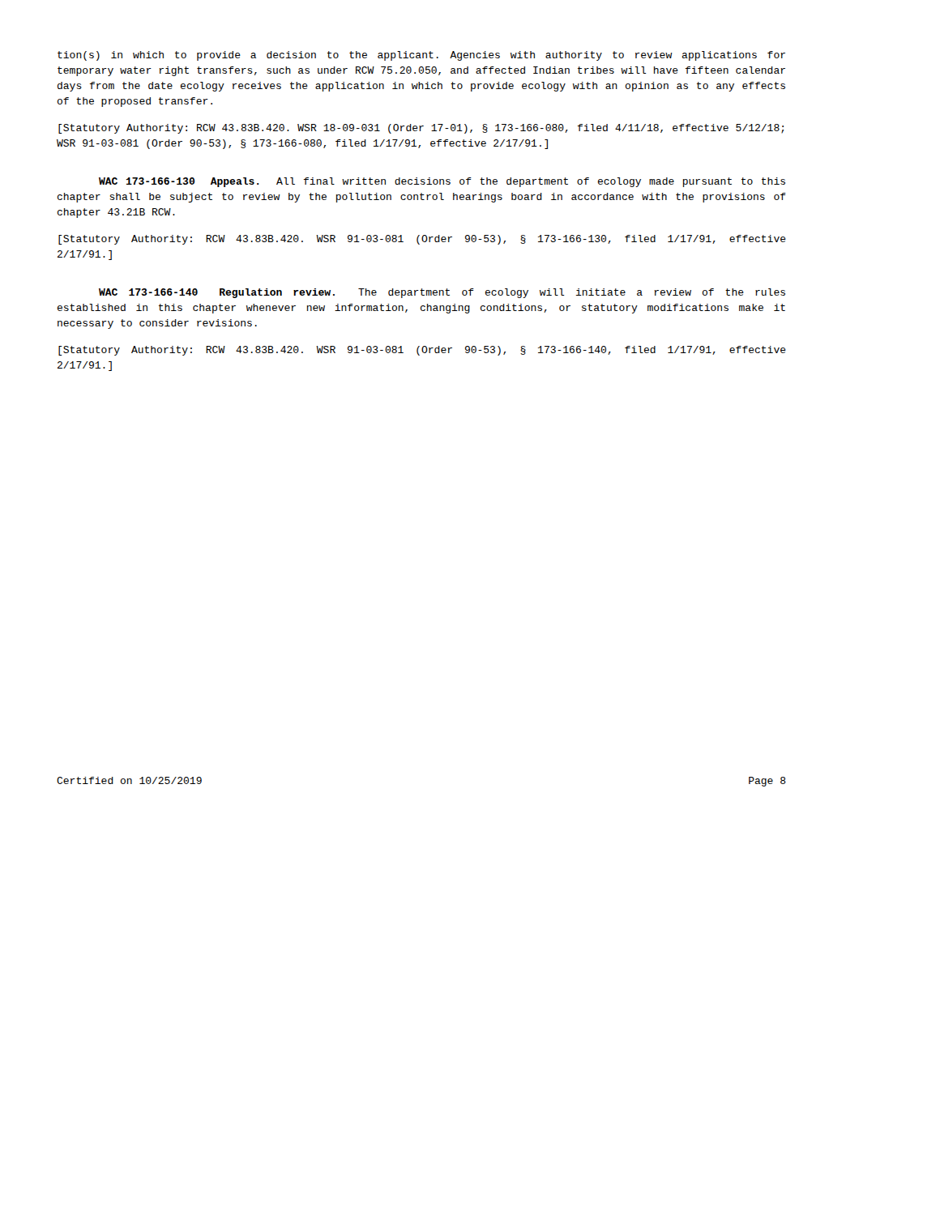tion(s) in which to provide a decision to the applicant. Agencies with authority to review applications for temporary water right transfers, such as under RCW 75.20.050, and affected Indian tribes will have fifteen calendar days from the date ecology receives the application in which to provide ecology with an opinion as to any effects of the proposed transfer.
[Statutory Authority: RCW 43.83B.420. WSR 18-09-031 (Order 17-01), § 173-166-080, filed 4/11/18, effective 5/12/18; WSR 91-03-081 (Order 90-53), § 173-166-080, filed 1/17/91, effective 2/17/91.]
WAC 173-166-130 Appeals. All final written decisions of the department of ecology made pursuant to this chapter shall be subject to review by the pollution control hearings board in accordance with the provisions of chapter 43.21B RCW.
[Statutory Authority: RCW 43.83B.420. WSR 91-03-081 (Order 90-53), § 173-166-130, filed 1/17/91, effective 2/17/91.]
WAC 173-166-140 Regulation review. The department of ecology will initiate a review of the rules established in this chapter whenever new information, changing conditions, or statutory modifications make it necessary to consider revisions.
[Statutory Authority: RCW 43.83B.420. WSR 91-03-081 (Order 90-53), § 173-166-140, filed 1/17/91, effective 2/17/91.]
Certified on 10/25/2019 Page 8